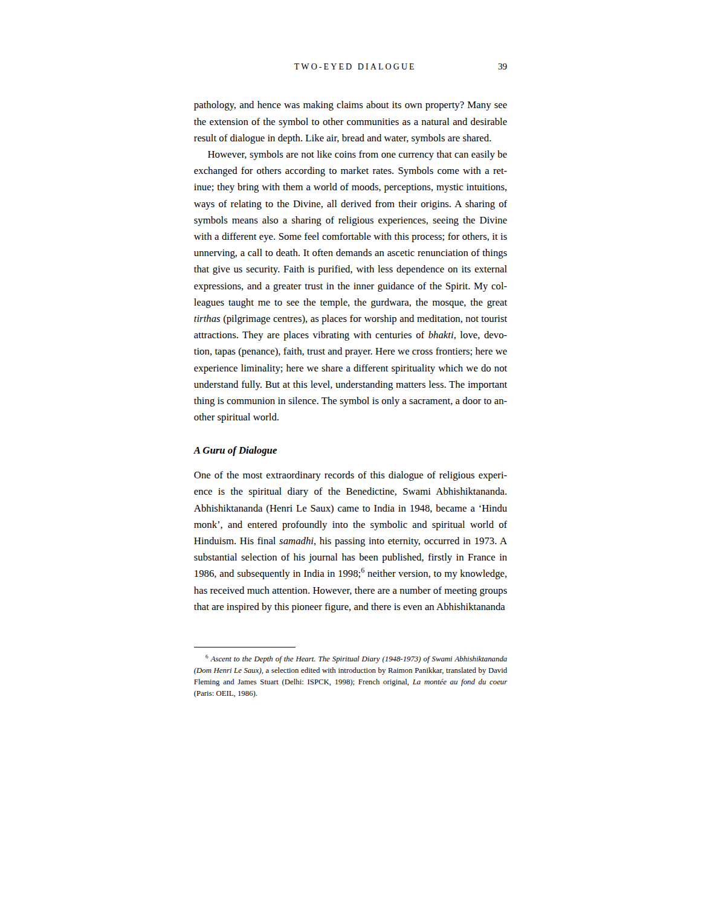Two-Eyed Dialogue
39
pathology, and hence was making claims about its own property? Many see the extension of the symbol to other communities as a natural and desirable result of dialogue in depth. Like air, bread and water, symbols are shared.
However, symbols are not like coins from one currency that can easily be exchanged for others according to market rates. Symbols come with a retinue; they bring with them a world of moods, perceptions, mystic intuitions, ways of relating to the Divine, all derived from their origins. A sharing of symbols means also a sharing of religious experiences, seeing the Divine with a different eye. Some feel comfortable with this process; for others, it is unnerving, a call to death. It often demands an ascetic renunciation of things that give us security. Faith is purified, with less dependence on its external expressions, and a greater trust in the inner guidance of the Spirit. My colleagues taught me to see the temple, the gurdwara, the mosque, the great tirthas (pilgrimage centres), as places for worship and meditation, not tourist attractions. They are places vibrating with centuries of bhakti, love, devotion, tapas (penance), faith, trust and prayer. Here we cross frontiers; here we experience liminality; here we share a different spirituality which we do not understand fully. But at this level, understanding matters less. The important thing is communion in silence. The symbol is only a sacrament, a door to another spiritual world.
A Guru of Dialogue
One of the most extraordinary records of this dialogue of religious experience is the spiritual diary of the Benedictine, Swami Abhishiktananda. Abhishiktananda (Henri Le Saux) came to India in 1948, became a ‘Hindu monk’, and entered profoundly into the symbolic and spiritual world of Hinduism. His final samadhi, his passing into eternity, occurred in 1973. A substantial selection of his journal has been published, firstly in France in 1986, and subsequently in India in 1998;6 neither version, to my knowledge, has received much attention. However, there are a number of meeting groups that are inspired by this pioneer figure, and there is even an Abhishiktananda
6 Ascent to the Depth of the Heart. The Spiritual Diary (1948-1973) of Swami Abhishiktananda (Dom Henri Le Saux), a selection edited with introduction by Raimon Panikkar, translated by David Fleming and James Stuart (Delhi: ISPCK, 1998); French original, La montée au fond du coeur (Paris: OEIL, 1986).